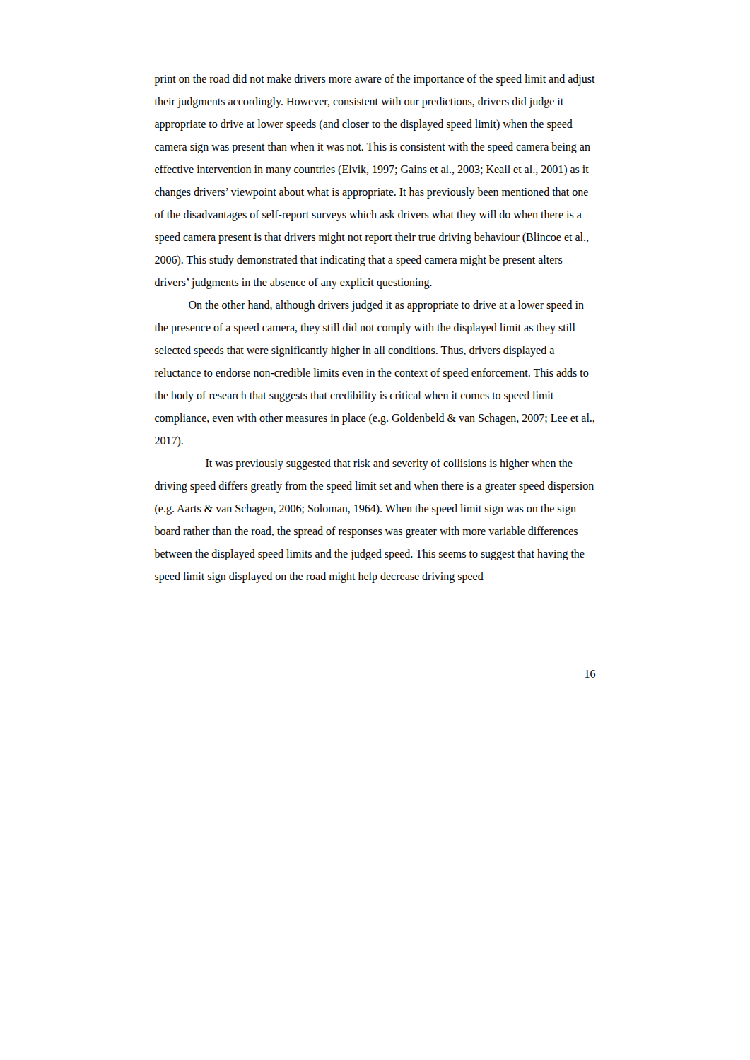print on the road did not make drivers more aware of the importance of the speed limit and adjust their judgments accordingly. However, consistent with our predictions, drivers did judge it appropriate to drive at lower speeds (and closer to the displayed speed limit) when the speed camera sign was present than when it was not. This is consistent with the speed camera being an effective intervention in many countries (Elvik, 1997; Gains et al., 2003; Keall et al., 2001) as it changes drivers’ viewpoint about what is appropriate. It has previously been mentioned that one of the disadvantages of self-report surveys which ask drivers what they will do when there is a speed camera present is that drivers might not report their true driving behaviour (Blincoe et al., 2006). This study demonstrated that indicating that a speed camera might be present alters drivers’ judgments in the absence of any explicit questioning.
On the other hand, although drivers judged it as appropriate to drive at a lower speed in the presence of a speed camera, they still did not comply with the displayed limit as they still selected speeds that were significantly higher in all conditions. Thus, drivers displayed a reluctance to endorse non-credible limits even in the context of speed enforcement. This adds to the body of research that suggests that credibility is critical when it comes to speed limit compliance, even with other measures in place (e.g. Goldenbeld & van Schagen, 2007; Lee et al., 2017).
It was previously suggested that risk and severity of collisions is higher when the driving speed differs greatly from the speed limit set and when there is a greater speed dispersion (e.g. Aarts & van Schagen, 2006; Soloman, 1964). When the speed limit sign was on the sign board rather than the road, the spread of responses was greater with more variable differences between the displayed speed limits and the judged speed. This seems to suggest that having the speed limit sign displayed on the road might help decrease driving speed
16